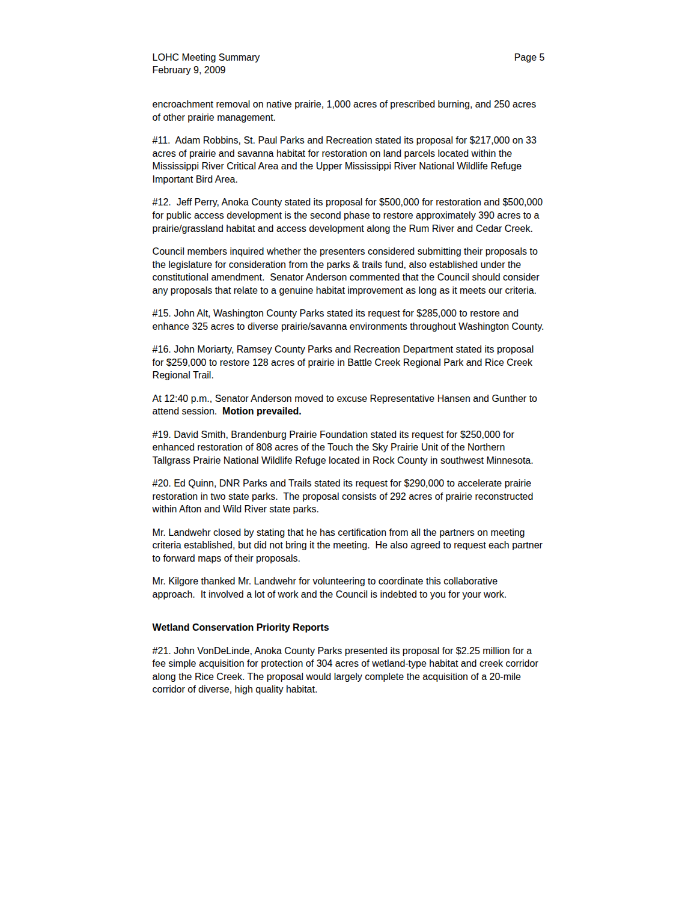LOHC Meeting Summary
February 9, 2009
Page 5
encroachment removal on native prairie, 1,000 acres of prescribed burning, and 250 acres of other prairie management.
#11. Adam Robbins, St. Paul Parks and Recreation stated its proposal for $217,000 on 33 acres of prairie and savanna habitat for restoration on land parcels located within the Mississippi River Critical Area and the Upper Mississippi River National Wildlife Refuge Important Bird Area.
#12. Jeff Perry, Anoka County stated its proposal for $500,000 for restoration and $500,000 for public access development is the second phase to restore approximately 390 acres to a prairie/grassland habitat and access development along the Rum River and Cedar Creek.
Council members inquired whether the presenters considered submitting their proposals to the legislature for consideration from the parks & trails fund, also established under the constitutional amendment. Senator Anderson commented that the Council should consider any proposals that relate to a genuine habitat improvement as long as it meets our criteria.
#15. John Alt, Washington County Parks stated its request for $285,000 to restore and enhance 325 acres to diverse prairie/savanna environments throughout Washington County.
#16. John Moriarty, Ramsey County Parks and Recreation Department stated its proposal for $259,000 to restore 128 acres of prairie in Battle Creek Regional Park and Rice Creek Regional Trail.
At 12:40 p.m., Senator Anderson moved to excuse Representative Hansen and Gunther to attend session. Motion prevailed.
#19. David Smith, Brandenburg Prairie Foundation stated its request for $250,000 for enhanced restoration of 808 acres of the Touch the Sky Prairie Unit of the Northern Tallgrass Prairie National Wildlife Refuge located in Rock County in southwest Minnesota.
#20. Ed Quinn, DNR Parks and Trails stated its request for $290,000 to accelerate prairie restoration in two state parks. The proposal consists of 292 acres of prairie reconstructed within Afton and Wild River state parks.
Mr. Landwehr closed by stating that he has certification from all the partners on meeting criteria established, but did not bring it the meeting. He also agreed to request each partner to forward maps of their proposals.
Mr. Kilgore thanked Mr. Landwehr for volunteering to coordinate this collaborative approach. It involved a lot of work and the Council is indebted to you for your work.
Wetland Conservation Priority Reports
#21. John VonDeLinde, Anoka County Parks presented its proposal for $2.25 million for a fee simple acquisition for protection of 304 acres of wetland-type habitat and creek corridor along the Rice Creek. The proposal would largely complete the acquisition of a 20-mile corridor of diverse, high quality habitat.